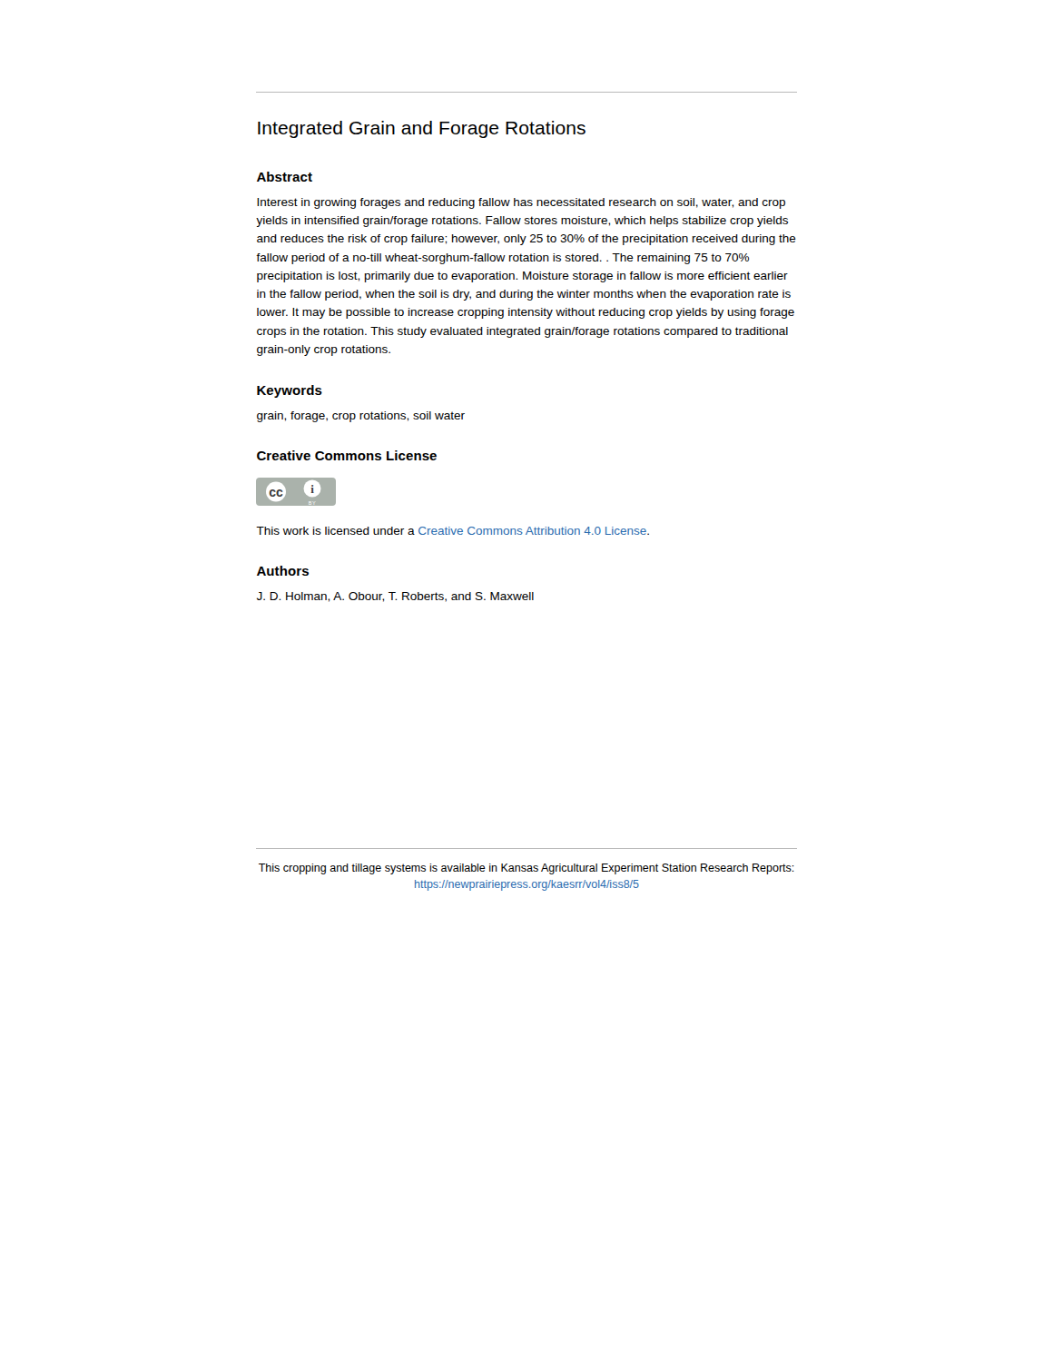Integrated Grain and Forage Rotations
Abstract
Interest in growing forages and reducing fallow has necessitated research on soil, water, and crop yields in intensified grain/forage rotations. Fallow stores moisture, which helps stabilize crop yields and reduces the risk of crop failure; however, only 25 to 30% of the precipitation received during the fallow period of a no-till wheat-sorghum-fallow rotation is stored. . The remaining 75 to 70% precipitation is lost, primarily due to evaporation. Moisture storage in fallow is more efficient earlier in the fallow period, when the soil is dry, and during the winter months when the evaporation rate is lower. It may be possible to increase cropping intensity without reducing crop yields by using forage crops in the rotation. This study evaluated integrated grain/forage rotations compared to traditional grain-only crop rotations.
Keywords
grain, forage, crop rotations, soil water
Creative Commons License
cc i BY
This work is licensed under a Creative Commons Attribution 4.0 License.
Authors
J. D. Holman, A. Obour, T. Roberts, and S. Maxwell
This cropping and tillage systems is available in Kansas Agricultural Experiment Station Research Reports:
https://newprairiepress.org/kaesrr/vol4/iss8/5